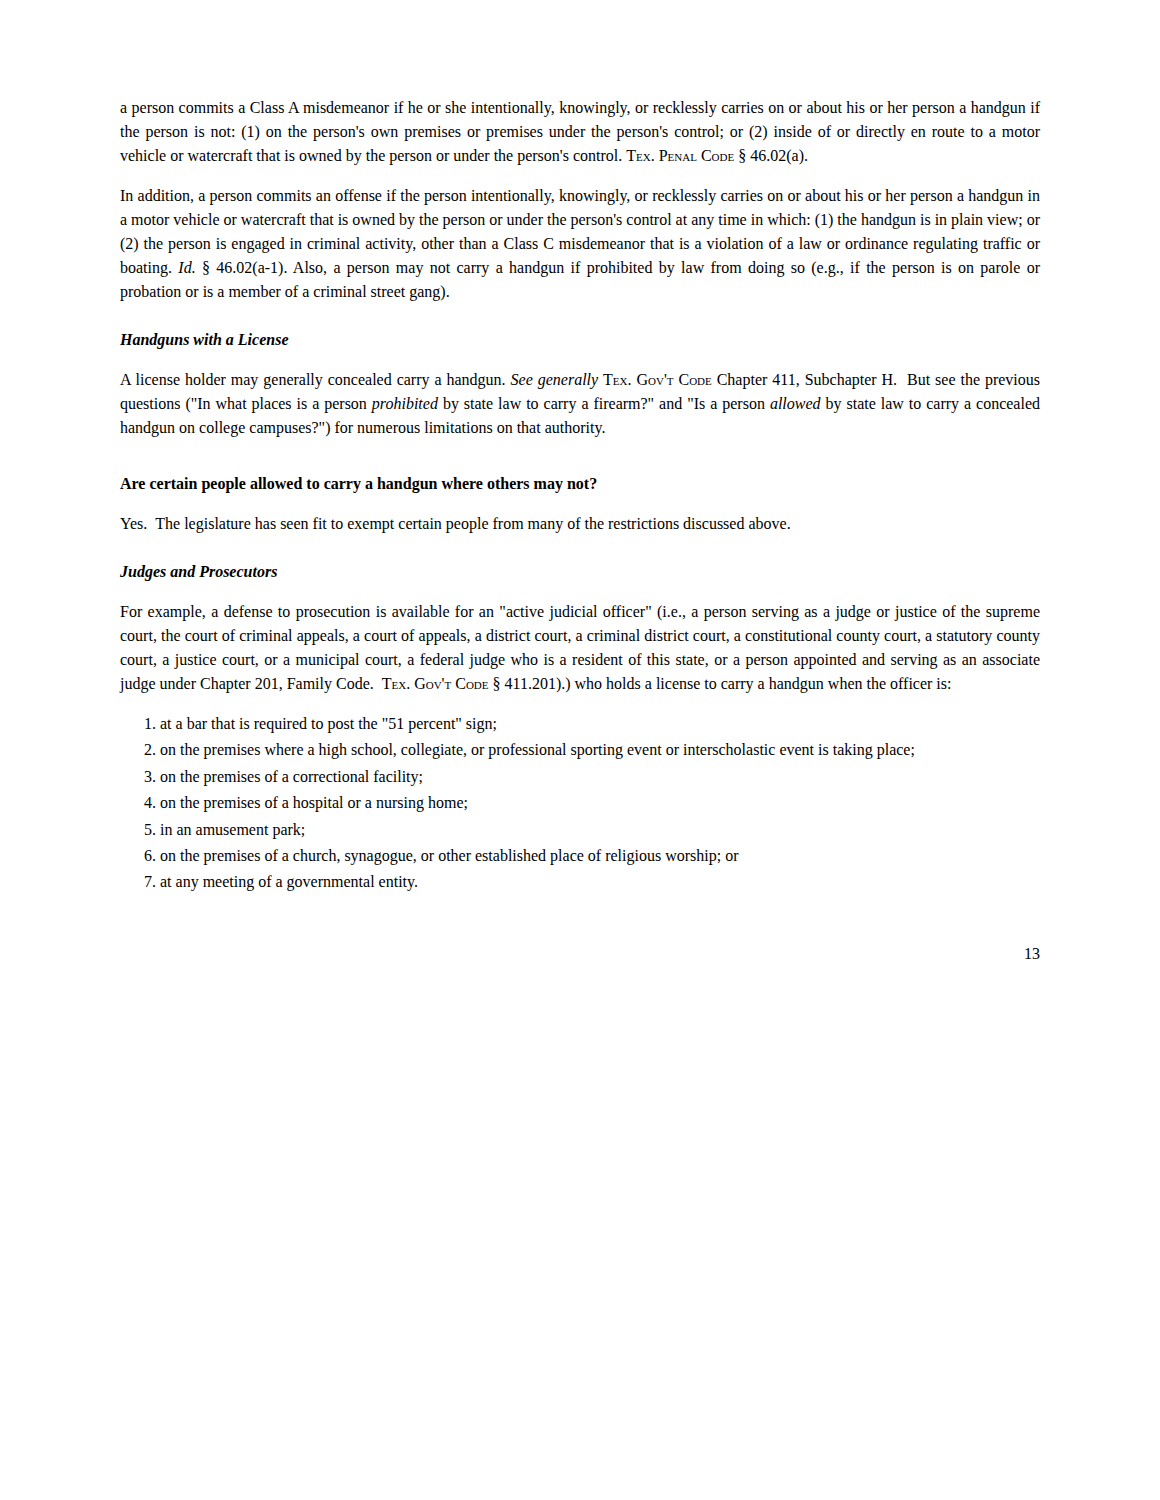a person commits a Class A misdemeanor if he or she intentionally, knowingly, or recklessly carries on or about his or her person a handgun if the person is not: (1) on the person's own premises or premises under the person's control; or (2) inside of or directly en route to a motor vehicle or watercraft that is owned by the person or under the person's control. Tex. Penal Code § 46.02(a).
In addition, a person commits an offense if the person intentionally, knowingly, or recklessly carries on or about his or her person a handgun in a motor vehicle or watercraft that is owned by the person or under the person's control at any time in which: (1) the handgun is in plain view; or (2) the person is engaged in criminal activity, other than a Class C misdemeanor that is a violation of a law or ordinance regulating traffic or boating. Id. § 46.02(a-1). Also, a person may not carry a handgun if prohibited by law from doing so (e.g., if the person is on parole or probation or is a member of a criminal street gang).
Handguns with a License
A license holder may generally concealed carry a handgun. See generally Tex. Gov't Code Chapter 411, Subchapter H. But see the previous questions ("In what places is a person prohibited by state law to carry a firearm?" and "Is a person allowed by state law to carry a concealed handgun on college campuses?") for numerous limitations on that authority.
Are certain people allowed to carry a handgun where others may not?
Yes. The legislature has seen fit to exempt certain people from many of the restrictions discussed above.
Judges and Prosecutors
For example, a defense to prosecution is available for an "active judicial officer" (i.e., a person serving as a judge or justice of the supreme court, the court of criminal appeals, a court of appeals, a district court, a criminal district court, a constitutional county court, a statutory county court, a justice court, or a municipal court, a federal judge who is a resident of this state, or a person appointed and serving as an associate judge under Chapter 201, Family Code. Tex. Gov't Code § 411.201).) who holds a license to carry a handgun when the officer is:
at a bar that is required to post the "51 percent" sign;
on the premises where a high school, collegiate, or professional sporting event or interscholastic event is taking place;
on the premises of a correctional facility;
on the premises of a hospital or a nursing home;
in an amusement park;
on the premises of a church, synagogue, or other established place of religious worship; or
at any meeting of a governmental entity.
13